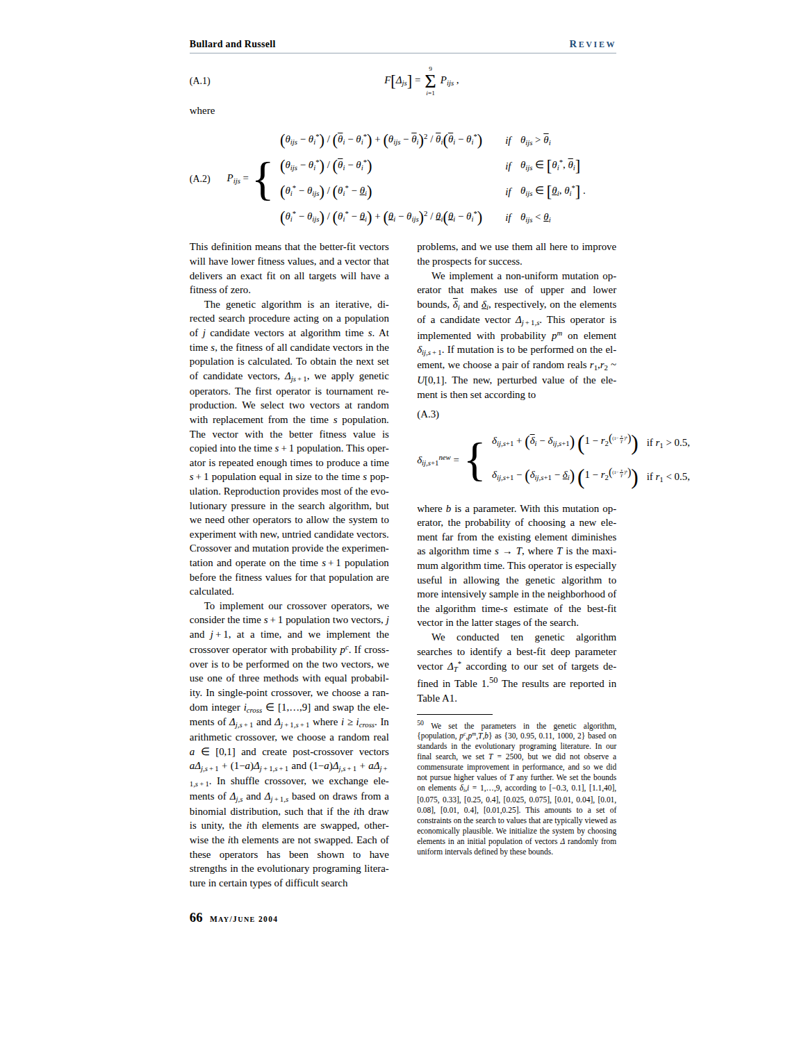Bullard and Russell
REVIEW
(A.1)
F[Δjs] = 9 Σi=1 Pijs ,
where
(A.2)
Pijs = { (θijs − θi*) / (θi − θi*) + (θijs − θi) 2 / θi(θi − θi*) if θijs > θi (θijs − θi*) / (θi − θi*) if θijs ∈ [θi*, θi] (θi* − θijs) / (θi* − θi) if θijs ∈ [θi, θi*] . (θi* − θijs) / (θi* − θi) + (θi − θijs) 2 / θi(θi − θi*) if θijs < θi
This definition means that the better-fit vectors will have lower fitness values, and a vector that delivers an exact fit on all targets will have a fitness of zero.
The genetic algorithm is an iterative, directed search procedure acting on a population of j candidate vectors at algorithm time s. At time s, the fitness of all candidate vectors in the population is calculated. To obtain the next set of candidate vectors, Δjs + 1, we apply genetic operators. The first operator is tournament reproduction. We select two vectors at random with replacement from the time s population. The vector with the better fitness value is copied into the time s + 1 population. This operator is repeated enough times to produce a time s + 1 population equal in size to the time s population. Reproduction provides most of the evolutionary pressure in the search algorithm, but we need other operators to allow the system to experiment with new, untried candidate vectors. Crossover and mutation provide the experimentation and operate on the time s + 1 population before the fitness values for that population are calculated.
To implement our crossover operators, we consider the time s + 1 population two vectors, j and j + 1, at a time, and we implement the crossover operator with probability pc. If crossover is to be performed on the two vectors, we use one of three methods with equal probability. In single-point crossover, we choose a random integer icross ∈ [1,…,9] and swap the elements of Δj,s + 1 and Δj + 1,s + 1 where i ≥ icross. In arithmetic crossover, we choose a random real a ∈ [0,1] and create post-crossover vectors aΔ j,s + 1 + (1−a)Δj + 1,s + 1 and (1−a)Δj,s + 1 + aΔ j + 1,s + 1. In shuffle crossover, we exchange elements of Δj,s and Δj + 1,s based on draws from a binomial distribution, such that if the ith draw is unity, the ith elements are swapped, otherwise the ith elements are not swapped. Each of these operators has been shown to have strengths in the evolutionary programing literature in certain types of difficult search
problems, and we use them all here to improve the prospects for success.
We implement a non-uniform mutation operator that makes use of upper and lower bounds, δi and δi, respectively, on the elements of a candidate vector Δj + 1,s. This operator is implemented with probability pm on element δij,s + 1. If mutation is to be performed on the element, we choose a pair of random reals r 1,r 2 ~ U[0,1]. The new, perturbed value of the element is then set according to
(A.3)
δij,s+1 new =
{ δij,s+1 + (δi − δij,s+1) (1 − r 2((1−sT)b)) if r 1 > 0.5, δij,s+1 − (δij,s+1 − δi) (1 − r 2((1−sT)b)) if r 1 < 0.5,
where b is a parameter. With this mutation operator, the probability of choosing a new element far from the existing element diminishes as algorithm time s → T, where T is the maximum algorithm time. This operator is especially useful in allowing the genetic algorithm to more intensively sample in the neighborhood of the algorithm time-s estimate of the best-fit vector in the latter stages of the search.
We conducted ten genetic algorithm searches to identify a best-fit deep parameter vector ΔT* according to our set of targets defined in Table 1.50 The results are reported in Table A1.
50 We set the parameters in the genetic algorithm, {population, pc,pm,T,b} as {30, 0.95, 0.11, 1000, 2} based on standards in the evolutionary programing literature. In our final search, we set T = 2500, but we did not observe a commensurate improvement in performance, and so we did not pursue higher values of T any further. We set the bounds on elements δi,i = 1,…,9, according to [−0.3, 0.1], [1.1,40], [0.075, 0.33], [0.25, 0.4], [0.025, 0.075], [0.01, 0.04], [0.01, 0.08], [0.01, 0.4], [0.01,0.25]. This amounts to a set of constraints on the search to values that are typically viewed as economically plausible. We initialize the system by choosing elements in an initial population of vectors Δ randomly from uniform intervals defined by these bounds.
66
MAY/JUNE 2004